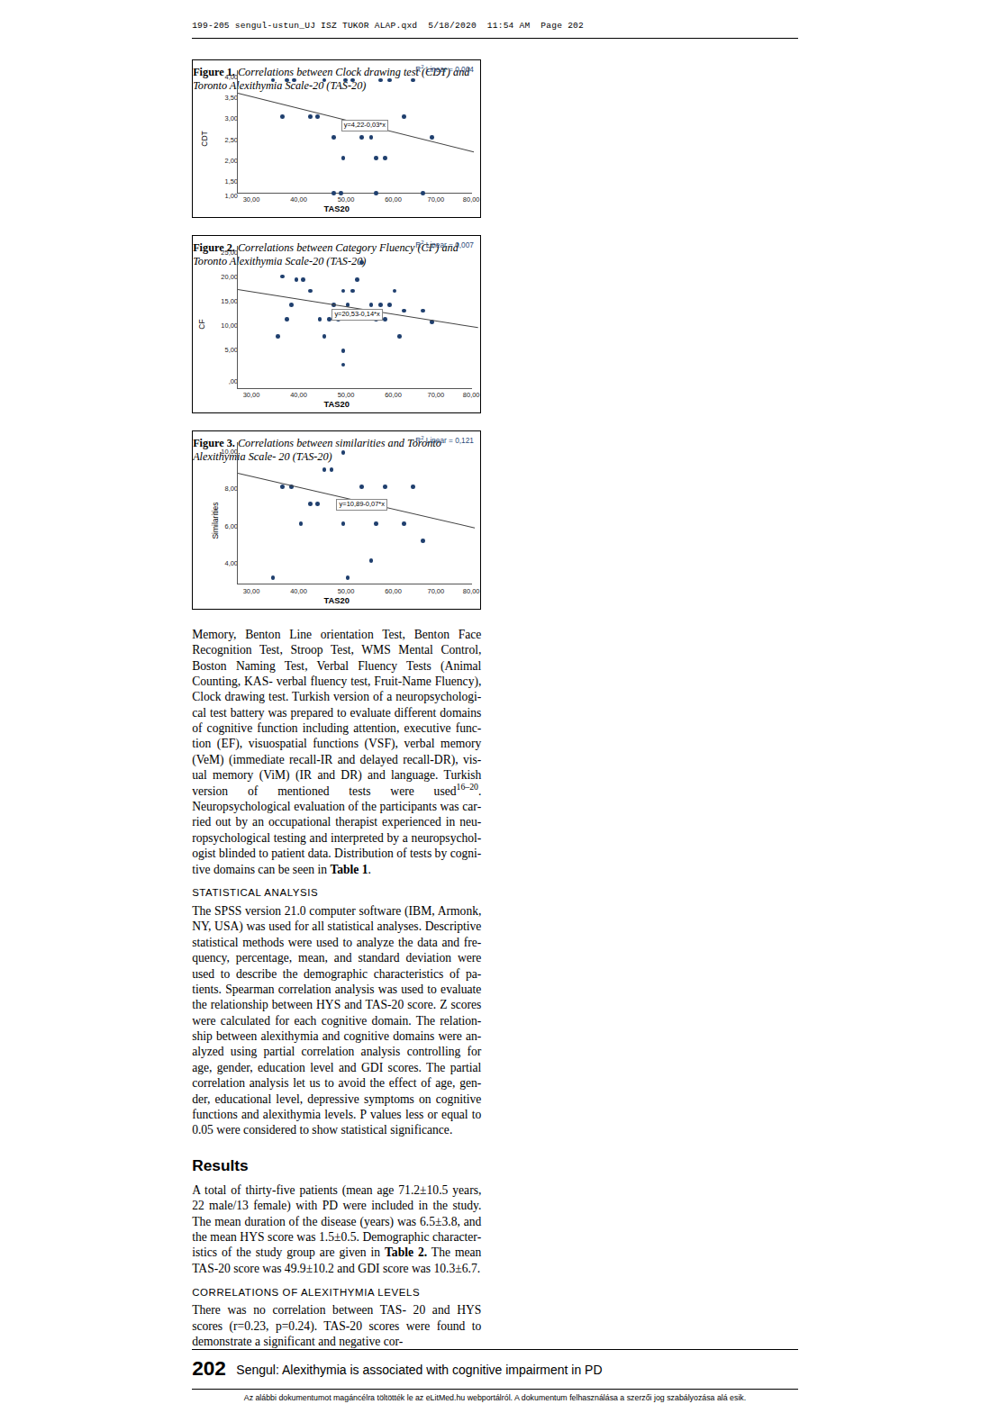199-205 sengul-ustun_UJ ISZ TUKOR ALAP.qxd 5/18/2020 11:54 AM Page 202
R2 Linear = 0,064
CDT
4,00 3,50 3,00 2,50 2,00 1,50 1,00
y=4,22-0,03*x
30,00 40,00 50,00 60,00 70,00 80,00
TAS20
Figure 1. Correlations between Clock drawing test (CDT) and Toronto Alexithymia Scale-20 (TAS-20)
R2 Linear = 0,007
CF
25,00 20,00 15,00 10,00 5,00 ,00
y=20,53-0,14*x
30,00 40,00 50,00 60,00 70,00 80,00
TAS20
Figure 2. Correlations between Category Fluency (CF) and Toronto Alexithymia Scale-20 (TAS-20)
R2 Linear = 0,121
Similarities
10,00 8,00 6,00 4,00
y=10,89-0,07*x
30,00 40,00 50,00 60,00 70,00 80,00
TAS20
Figure 3. Correlations between similarities and Toronto Alexithymia Scale- 20 (TAS-20)
Memory, Benton Line orientation Test, Benton Face Recognition Test, Stroop Test, WMS Mental Control, Boston Naming Test, Verbal Fluency Tests (Animal Counting, KAS- verbal fluency test, Fruit-Name Fluency), Clock drawing test. Turkish version of a neuropsychological test battery was prepared to evaluate different domains of cognitive function including attention, executive function (EF), visuospatial functions (VSF), verbal memory (VeM) (immediate recall-IR and delayed recall-DR), visual memory (ViM) (IR and DR) and language. Turkish version of mentioned tests were used16–20. Neuropsychological evaluation of the participants was carried out by an occupational therapist experienced in neuropsychological testing and interpreted by a neuropsychologist blinded to patient data. Distribution of tests by cognitive domains can be seen in Table 1.
Statistical analysis
The SPSS version 21.0 computer software (IBM, Armonk, NY, USA) was used for all statistical analyses. Descriptive statistical methods were used to analyze the data and frequency, percentage, mean, and standard deviation were used to describe the demographic characteristics of patients. Spearman correlation analysis was used to evaluate the relationship between HYS and TAS-20 score. Z scores were calculated for each cognitive domain. The relationship between alexithymia and cognitive domains were analyzed using partial correlation analysis controlling for age, gender, education level and GDI scores. The partial correlation analysis let us to avoid the effect of age, gender, educational level, depressive symptoms on cognitive functions and alexithymia levels. P values less or equal to 0.05 were considered to show statistical significance.
Results
A total of thirty-five patients (mean age 71.2±10.5 years, 22 male/13 female) with PD were included in the study. The mean duration of the disease (years) was 6.5±3.8, and the mean HYS score was 1.5±0.5. Demographic characteristics of the study group are given in Table 2. The mean TAS-20 score was 49.9±10.2 and GDI score was 10.3±6.7.
Correlations of alexithymia levels
There was no correlation between TAS- 20 and HYS scores (r=0.23, p=0.24). TAS-20 scores were found to demonstrate a significant and negative cor-
202 Sengul: Alexithymia is associated with cognitive impairment in PD
Az alábbi dokumentumot magáncélra töltötték le az eLitMed.hu webportálról. A dokumentum felhasználása a szerzői jog szabályozása alá esik.